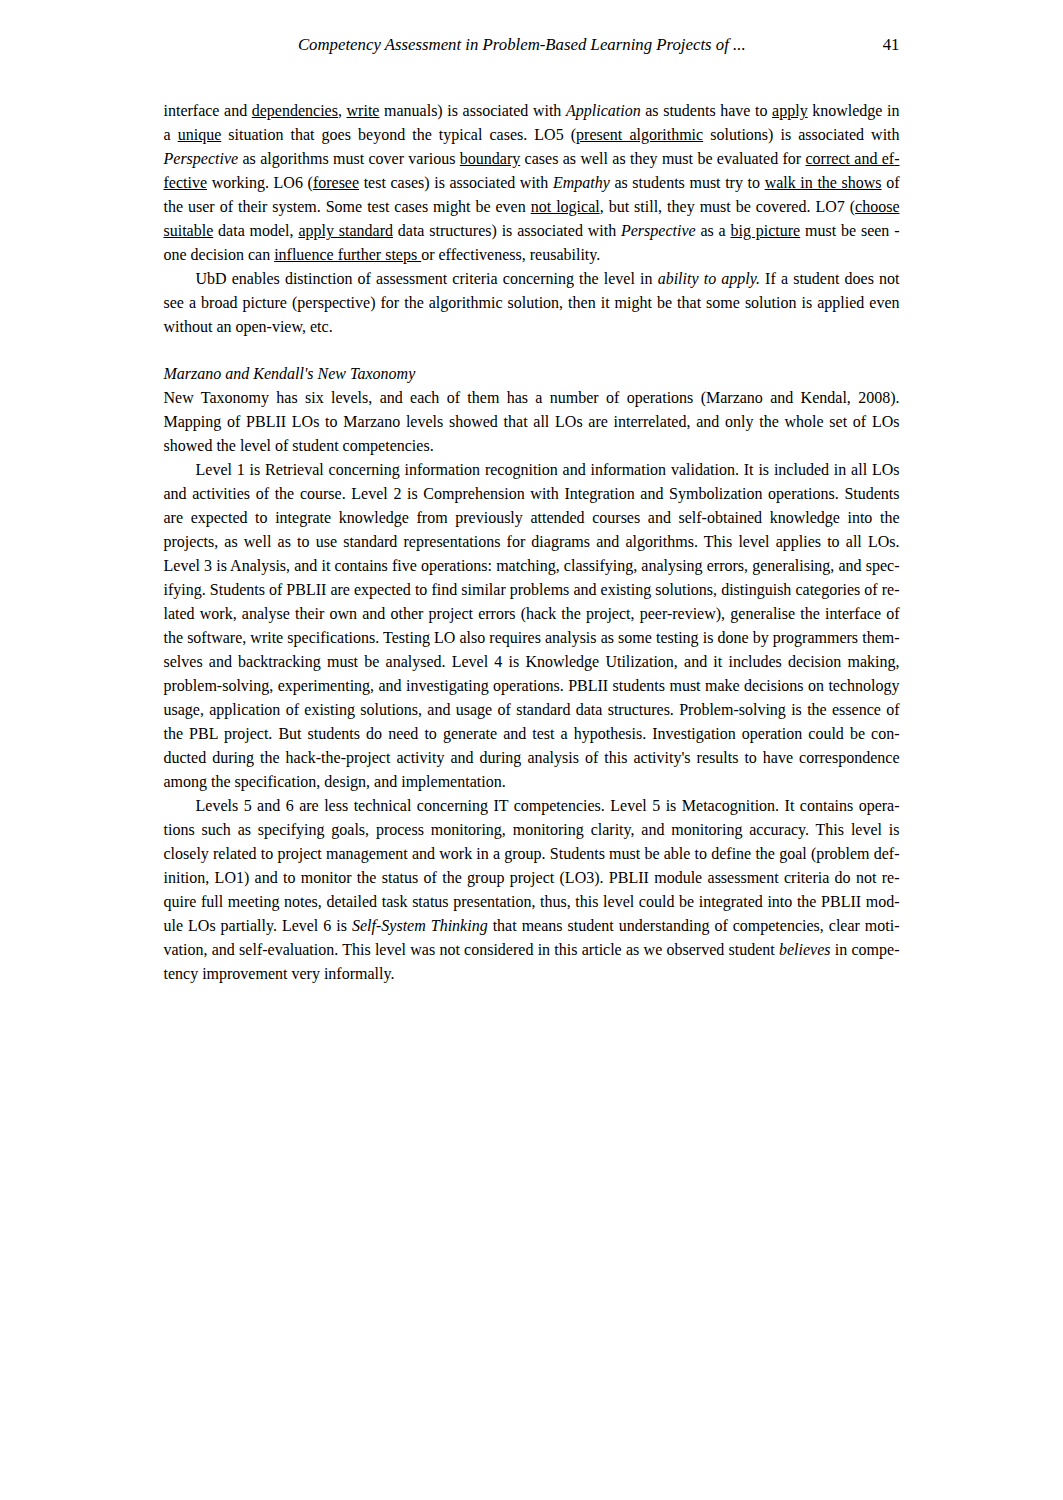Competency Assessment in Problem-Based Learning Projects of ... 41
interface and dependencies, write manuals) is associated with Application as students have to apply knowledge in a unique situation that goes beyond the typical cases. LO5 (present algorithmic solutions) is associated with Perspective as algorithms must cover various boundary cases as well as they must be evaluated for correct and effective working. LO6 (foresee test cases) is associated with Empathy as students must try to walk in the shows of the user of their system. Some test cases might be even not logical, but still, they must be covered. LO7 (choose suitable data model, apply standard data structures) is associated with Perspective as a big picture must be seen - one decision can influence further steps or effectiveness, reusability.
UbD enables distinction of assessment criteria concerning the level in ability to apply. If a student does not see a broad picture (perspective) for the algorithmic solution, then it might be that some solution is applied even without an open-view, etc.
Marzano and Kendall's New Taxonomy
New Taxonomy has six levels, and each of them has a number of operations (Marzano and Kendal, 2008). Mapping of PBLII LOs to Marzano levels showed that all LOs are interrelated, and only the whole set of LOs showed the level of student competencies.
Level 1 is Retrieval concerning information recognition and information validation. It is included in all LOs and activities of the course. Level 2 is Comprehension with Integration and Symbolization operations. Students are expected to integrate knowledge from previously attended courses and self-obtained knowledge into the projects, as well as to use standard representations for diagrams and algorithms. This level applies to all LOs. Level 3 is Analysis, and it contains five operations: matching, classifying, analysing errors, generalising, and specifying. Students of PBLII are expected to find similar problems and existing solutions, distinguish categories of related work, analyse their own and other project errors (hack the project, peer-review), generalise the interface of the software, write specifications. Testing LO also requires analysis as some testing is done by programmers themselves and backtracking must be analysed. Level 4 is Knowledge Utilization, and it includes decision making, problem-solving, experimenting, and investigating operations. PBLII students must make decisions on technology usage, application of existing solutions, and usage of standard data structures. Problem-solving is the essence of the PBL project. But students do need to generate and test a hypothesis. Investigation operation could be conducted during the hack-the-project activity and during analysis of this activity's results to have correspondence among the specification, design, and implementation.
Levels 5 and 6 are less technical concerning IT competencies. Level 5 is Metacognition. It contains operations such as specifying goals, process monitoring, monitoring clarity, and monitoring accuracy. This level is closely related to project management and work in a group. Students must be able to define the goal (problem definition, LO1) and to monitor the status of the group project (LO3). PBLII module assessment criteria do not require full meeting notes, detailed task status presentation, thus, this level could be integrated into the PBLII module LOs partially. Level 6 is Self-System Thinking that means student understanding of competencies, clear motivation, and self-evaluation. This level was not considered in this article as we observed student believes in competency improvement very informally.